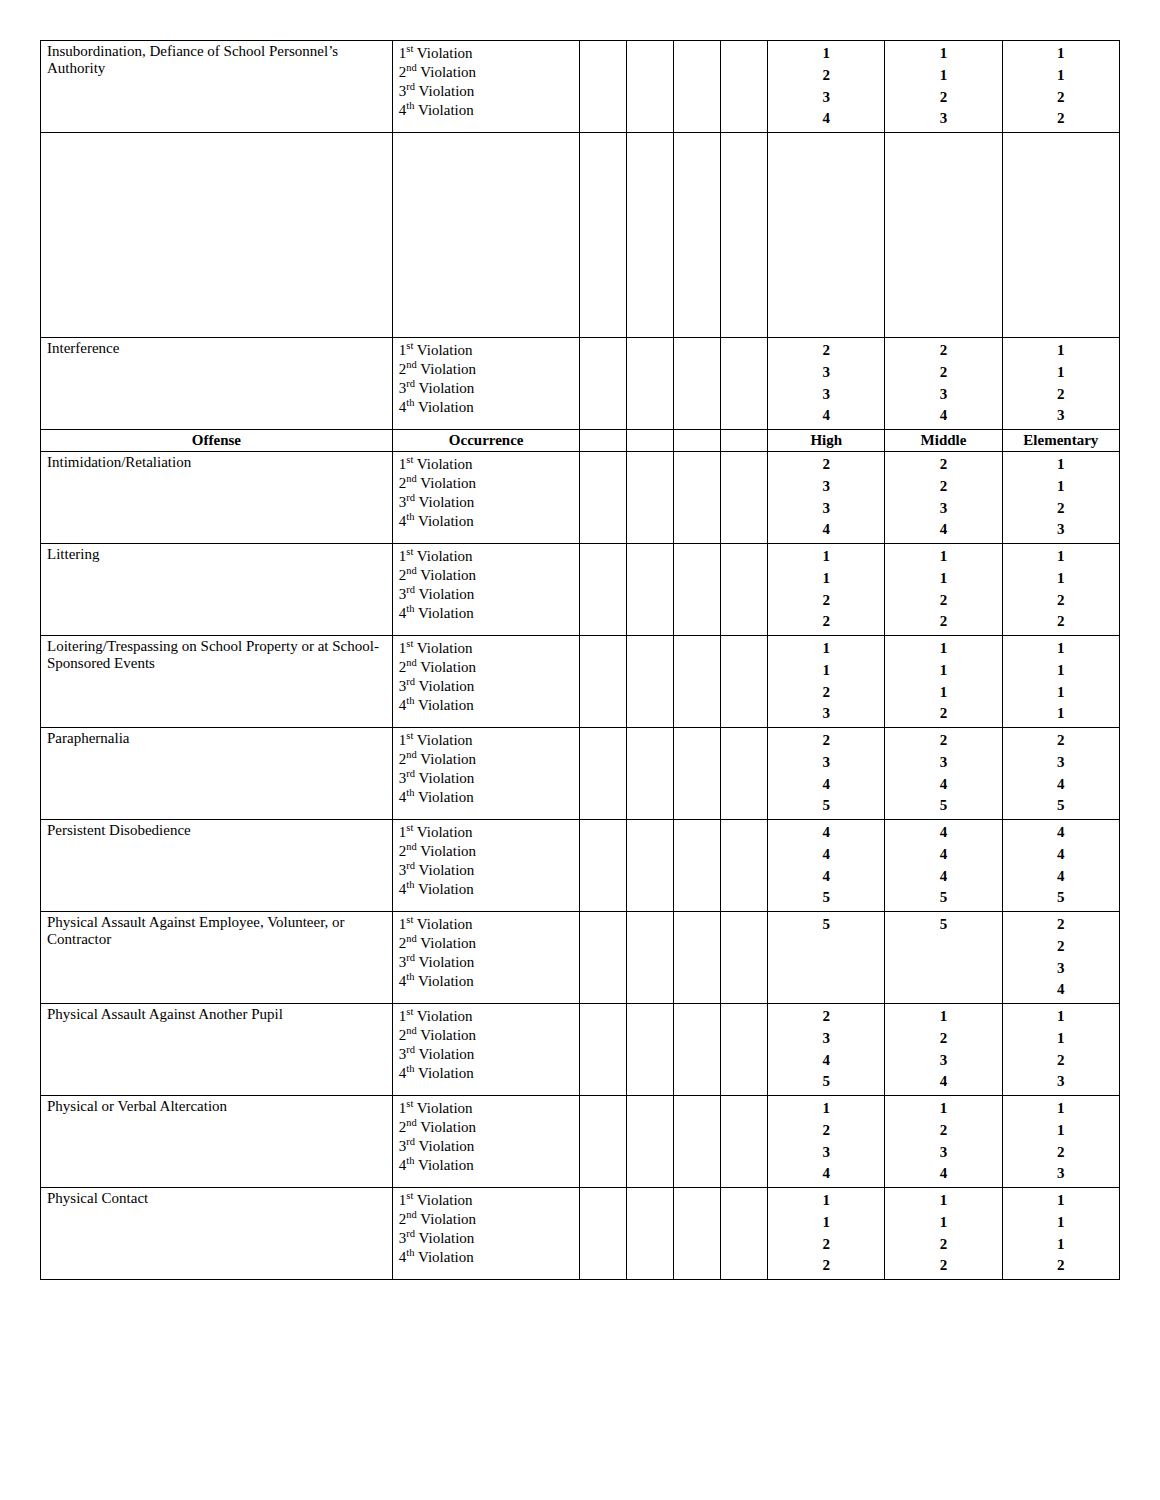| Insubordination, Defiance of School Personnel’s Authority | 1 st Violation 2 nd Violation 3 rd Violation 4 th Violation | | | | | 1 2 3 4 | 1 1 2 3 | 1 1 2 2 |
| Interference | 1 st Violation 2 nd Violation 3 rd Violation 4 th Violation | | | | | 2 3 3 4 | 2 2 3 4 | 1 1 2 3 |
| Offense | Occurrence | | | | | High | Middle | Elementary |
| Intimidation/Retaliation | 1 st Violation 2 nd Violation 3 rd Violation 4 th Violation | | | | | 2 3 3 4 | 2 2 3 4 | 1 1 2 3 |
| Littering | 1 st Violation 2 nd Violation 3 rd Violation 4 th Violation | | | | | 1 1 2 2 | 1 1 2 2 | 1 1 2 2 |
| Loitering/Trespassing on School Property or at School-Sponsored Events | 1 st Violation 2 nd Violation 3 rd Violation 4 th Violation | | | | | 1 1 2 3 | 1 1 1 2 | 1 1 1 1 |
| Paraphernalia | 1 st Violation 2 nd Violation 3 rd Violation 4 th Violation | | | | | 2 3 4 5 | 2 3 4 5 | 2 3 4 5 |
| Persistent Disobedience | 1 st Violation 2 nd Violation 3 rd Violation 4 th Violation | | | | | 4 4 4 5 | 4 4 4 5 | 4 4 4 5 |
| Physical Assault Against Employee, Volunteer, or Contractor | 1 st Violation 2 nd Violation 3 rd Violation 4 th Violation | | | | | 5 | 5 | 2 2 3 4 |
| Physical Assault Against Another Pupil | 1 st Violation 2 nd Violation 3 rd Violation 4 th Violation | | | | | 2 3 4 5 | 1 2 3 4 | 1 1 2 3 |
| Physical or Verbal Altercation | 1 st Violation 2 nd Violation 3 rd Violation 4 th Violation | | | | | 1 2 3 4 | 1 2 3 4 | 1 1 2 3 |
| Physical Contact | 1 st Violation 2 nd Violation 3 rd Violation 4 th Violation | | | | | 1 1 2 2 | 1 1 2 2 | 1 1 1 2 |